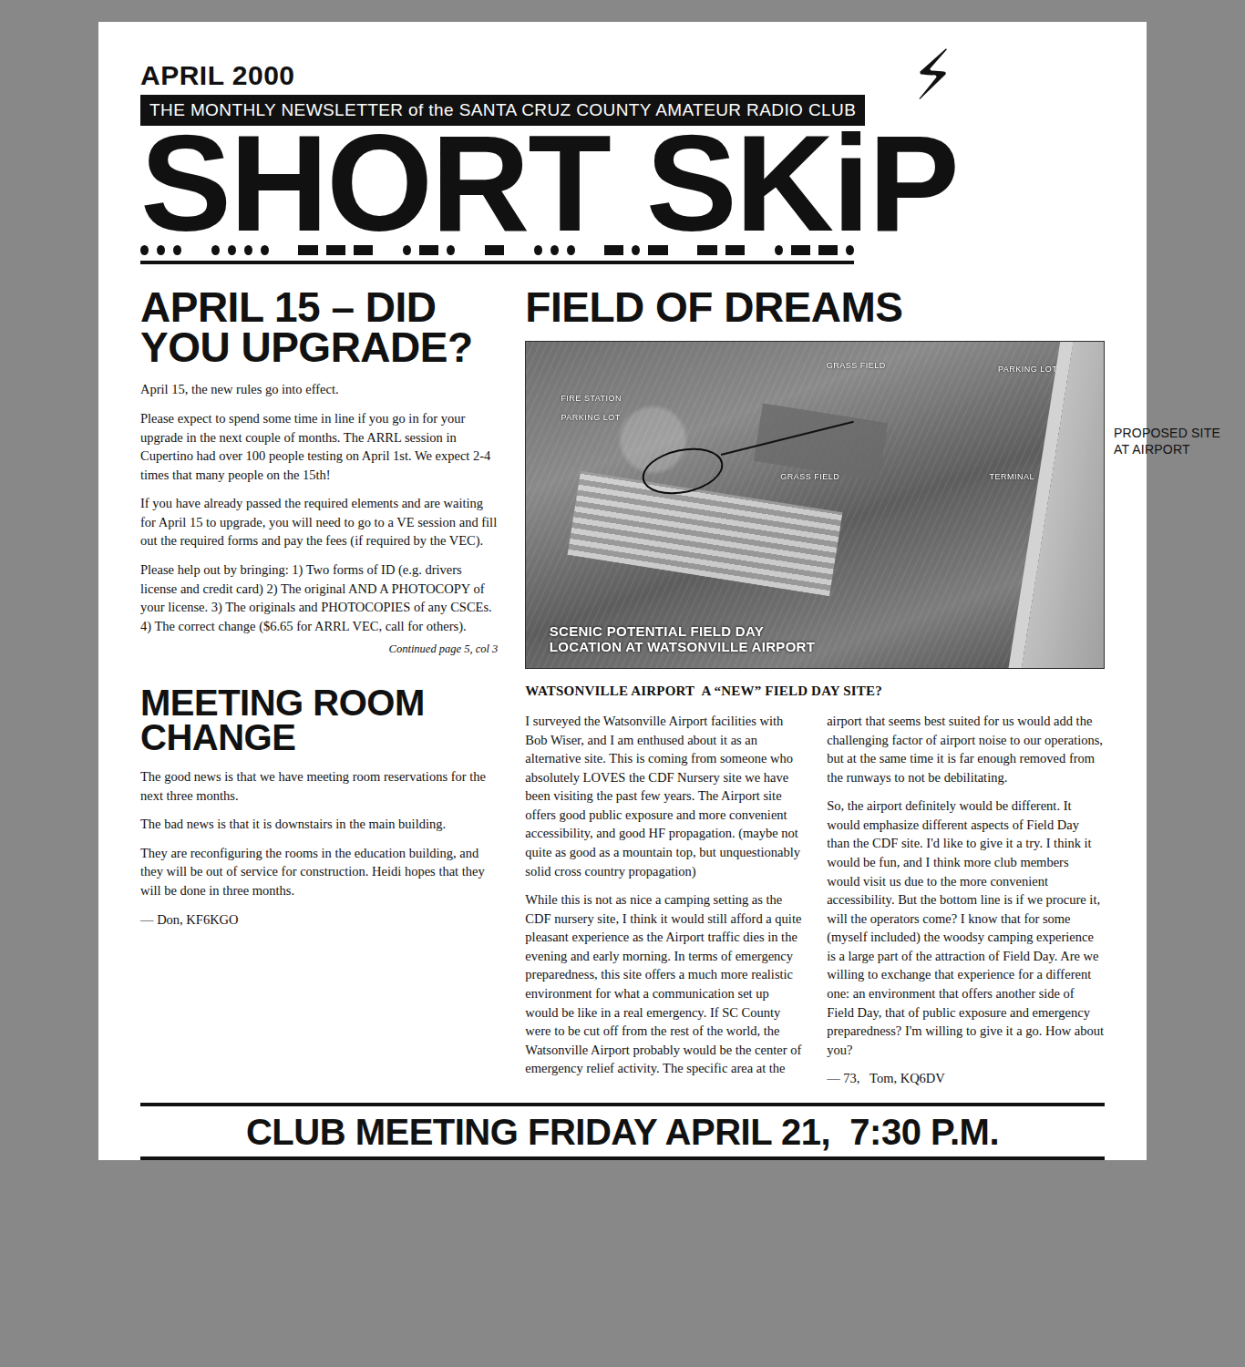APRIL 2000
⚡︎
THE MONTHLY NEWSLETTER of the SANTA CRUZ COUNTY AMATEUR RADIO CLUB
SHORT SKi P
April 15 – Did you upgrade?
April 15, the new rules go into effect.
Please expect to spend some time in line if you go in for your upgrade in the next couple of months. The ARRL session in Cupertino had over 100 people testing on April 1st. We expect 2-4 times that many people on the 15th!
If you have already passed the required elements and are waiting for April 15 to upgrade, you will need to go to a VE session and fill out the required forms and pay the fees (if required by the VEC).
Please help out by bringing: 1) Two forms of ID (e.g. drivers license and credit card) 2) The original AND A PHOTOCOPY of your license. 3) The originals and PHOTOCOPIES of any CSCEs. 4) The correct change ($6.65 for ARRL VEC, call for others).
Continued page 5, col 3
Meeting room change
The good news is that we have meeting room reservations for the next three months.
The bad news is that it is downstairs in the main building.
They are reconfiguring the rooms in the education building, and they will be out of service for construction. Heidi hopes that they will be done in three months.
— Don, KF6KGO
Field of dreams
GRASS FIELD PARKING LOT FIRE STATION PARKING LOT GRASS FIELD TERMINAL
SCENIC POTENTIAL FIELD DAY
LOCATION AT WATSONVILLE AIRPORT
PROPOSED SITE
AT AIRPORT
WATSONVILLE AIRPORT A “NEW” FIELD DAY SITE?
I surveyed the Watsonville Airport facilities with Bob Wiser, and I am enthused about it as an alternative site. This is coming from someone who absolutely LOVES the CDF Nursery site we have been visiting the past few years. The Airport site offers good public exposure and more convenient accessibility, and good HF propagation. (maybe not quite as good as a mountain top, but unquestionably solid cross country propagation)
While this is not as nice a camping setting as the CDF nursery site, I think it would still afford a quite pleasant experience as the Airport traffic dies in the evening and early morning. In terms of emergency preparedness, this site offers a much more realistic environment for what a communication set up would be like in a real emergency. If SC County were to be cut off from the rest of the world, the Watsonville Airport probably would be the center of emergency relief activity. The specific area at the airport that seems best suited for us would add the challenging factor of airport noise to our operations, but at the same time it is far enough removed from the runways to not be debilitating.
So, the airport definitely would be different. It would emphasize different aspects of Field Day than the CDF site. I'd like to give it a try. I think it would be fun, and I think more club members would visit us due to the more convenient accessibility. But the bottom line is if we procure it, will the operators come? I know that for some (myself included) the woodsy camping experience is a large part of the attraction of Field Day. Are we willing to exchange that experience for a different one: an environment that offers another side of Field Day, that of public exposure and emergency preparedness? I'm willing to give it a go. How about you?
— 73, Tom, KQ6DV
Club meeting Friday April 21, 7:30 p.m.